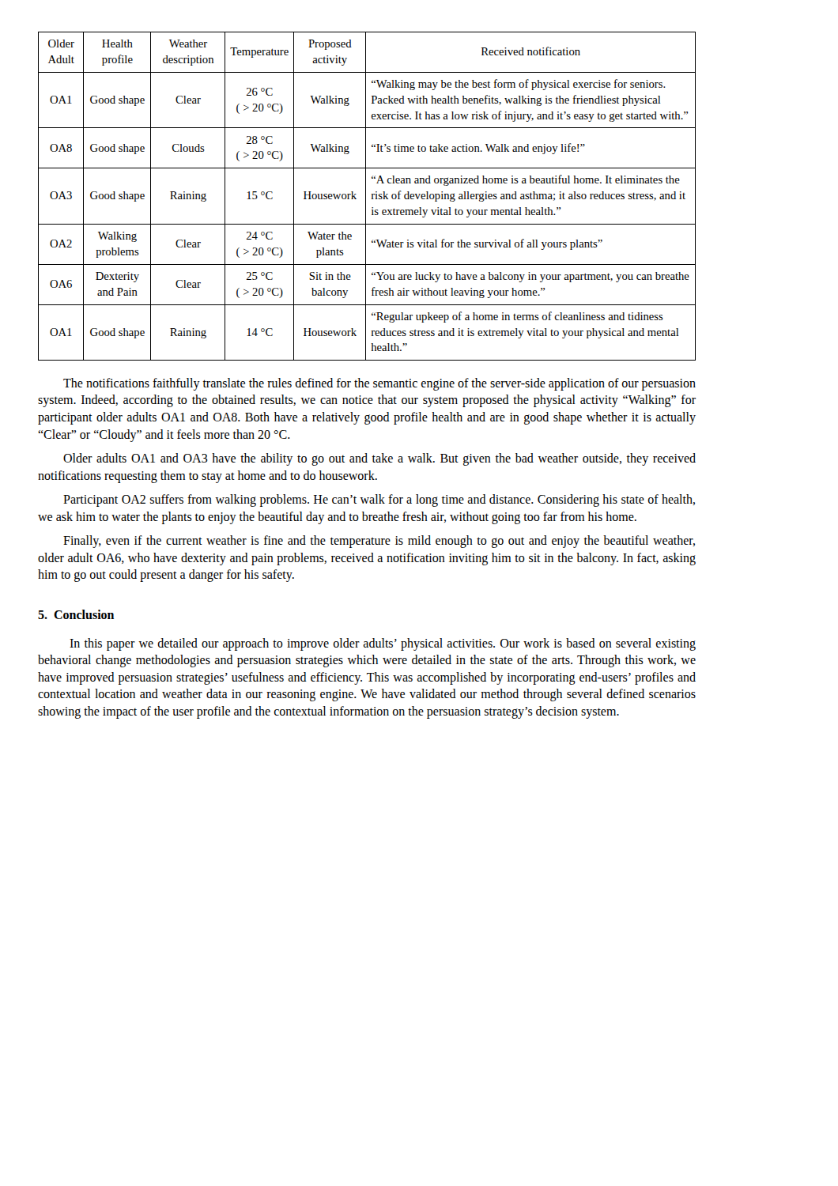| Older Adult | Health profile | Weather description | Temperature | Proposed activity | Received notification |
| --- | --- | --- | --- | --- | --- |
| OA1 | Good shape | Clear | 26 °C ( > 20 °C) | Walking | “Walking may be the best form of physical exercise for seniors. Packed with health benefits, walking is the friendliest physical exercise. It has a low risk of injury, and it’s easy to get started with.” |
| OA8 | Good shape | Clouds | 28 °C ( > 20 °C) | Walking | “It’s time to take action. Walk and enjoy life!” |
| OA3 | Good shape | Raining | 15 °C | Housework | “A clean and organized home is a beautiful home. It eliminates the risk of developing allergies and asthma; it also reduces stress, and it is extremely vital to your mental health.” |
| OA2 | Walking problems | Clear | 24 °C ( > 20 °C) | Water the plants | “Water is vital for the survival of all yours plants” |
| OA6 | Dexterity and Pain | Clear | 25 °C ( > 20 °C) | Sit in the balcony | “You are lucky to have a balcony in your apartment, you can breathe fresh air without leaving your home.” |
| OA1 | Good shape | Raining | 14 °C | Housework | “Regular upkeep of a home in terms of cleanliness and tidiness reduces stress and it is extremely vital to your physical and mental health.” |
The notifications faithfully translate the rules defined for the semantic engine of the server-side application of our persuasion system. Indeed, according to the obtained results, we can notice that our system proposed the physical activity “Walking” for participant older adults OA1 and OA8. Both have a relatively good profile health and are in good shape whether it is actually “Clear” or “Cloudy” and it feels more than 20 °C.
Older adults OA1 and OA3 have the ability to go out and take a walk. But given the bad weather outside, they received notifications requesting them to stay at home and to do housework.
Participant OA2 suffers from walking problems. He can’t walk for a long time and distance. Considering his state of health, we ask him to water the plants to enjoy the beautiful day and to breathe fresh air, without going too far from his home.
Finally, even if the current weather is fine and the temperature is mild enough to go out and enjoy the beautiful weather, older adult OA6, who have dexterity and pain problems, received a notification inviting him to sit in the balcony. In fact, asking him to go out could present a danger for his safety.
5. Conclusion
In this paper we detailed our approach to improve older adults’ physical activities. Our work is based on several existing behavioral change methodologies and persuasion strategies which were detailed in the state of the arts. Through this work, we have improved persuasion strategies’ usefulness and efficiency. This was accomplished by incorporating end-users’ profiles and contextual location and weather data in our reasoning engine. We have validated our method through several defined scenarios showing the impact of the user profile and the contextual information on the persuasion strategy’s decision system.